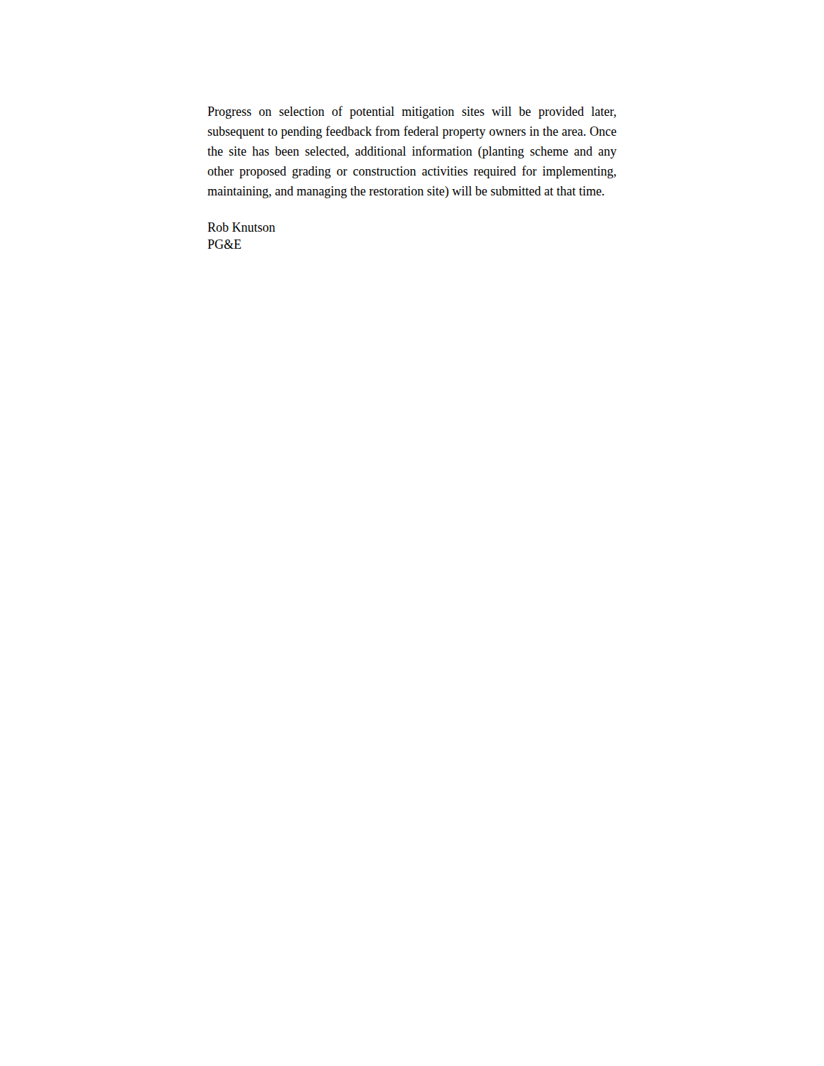Progress on selection of potential mitigation sites will be provided later, subsequent to pending feedback from federal property owners in the area. Once the site has been selected, additional information (planting scheme and any other proposed grading or construction activities required for implementing, maintaining, and managing the restoration site) will be submitted at that time.
Rob Knutson
PG&E